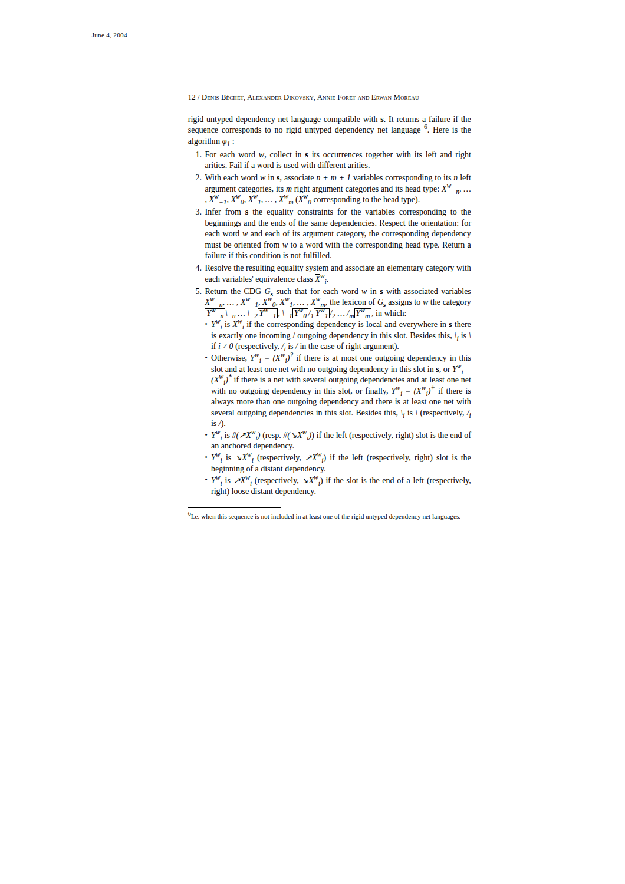June 4, 2004
12 / Denis Béchet, Alexander Dikovsky, Annie Foret and Erwan Moreau
rigid untyped dependency net language compatible with s. It returns a failure if the sequence corresponds to no rigid untyped dependency net language 6. Here is the algorithm φ1 :
For each word w, collect in s its occurrences together with its left and right arities. Fail if a word is used with different arities.
With each word w in s, associate n + m + 1 variables corresponding to its n left argument categories, its m right argument categories and its head type: Xw−n, … , Xw−1, Xw0, Xw1, … , Xwm (Xw0 corresponding to the head type).
Infer from s the equality constraints for the variables corresponding to the beginnings and the ends of the same dependencies. Respect the orientation: for each word w and each of its argument category, the corresponding dependency must be oriented from w to a word with the corresponding head type. Return a failure if this condition is not fulfilled.
Resolve the resulting equality system and associate an elementary category with each variables' equivalence class Xwi.
Return the CDG Gs such that for each word w in s with associated variables Xw−n, … , Xw−1, Xw0, Xw1, … , Xwm, the lexicon of Gs assigns to w the category Yw−n\−n … \−2 Yw−1, \−1 Yw0/1 Yw1/2 … /m Ywm, in which:
Ywi is Xwi if the corresponding dependency is local and everywhere in s there is exactly one incoming / outgoing dependency in this slot. Besides this, \i is \ if i ≠ 0 (respectively, /i is / in the case of right argument).
Otherwise, Ywi = (Xwi)? if there is at most one outgoing dependency in this slot and at least one net with no outgoing dependency in this slot in s, or Ywi = (Xwi)* if there is a net with several outgoing dependencies and at least one net with no outgoing dependency in this slot, or finally, Ywi = (Xwi)+ if there is always more than one outgoing dependency and there is at least one net with several outgoing dependencies in this slot. Besides this, \i is \ (respectively, /i is /).
Ywi is #(↗Xwi) (resp. #(↘Xwi)) if the left (respectively, right) slot is the end of an anchored dependency.
Ywi is ↘Xwi (respectively, ↗Xwi) if the left (respectively, right) slot is the beginning of a distant dependency.
Ywi is ↗Xwi (respectively, ↘Xwi) if the slot is the end of a left (respectively, right) loose distant dependency.
6I.e. when this sequence is not included in at least one of the rigid untyped dependency net languages.